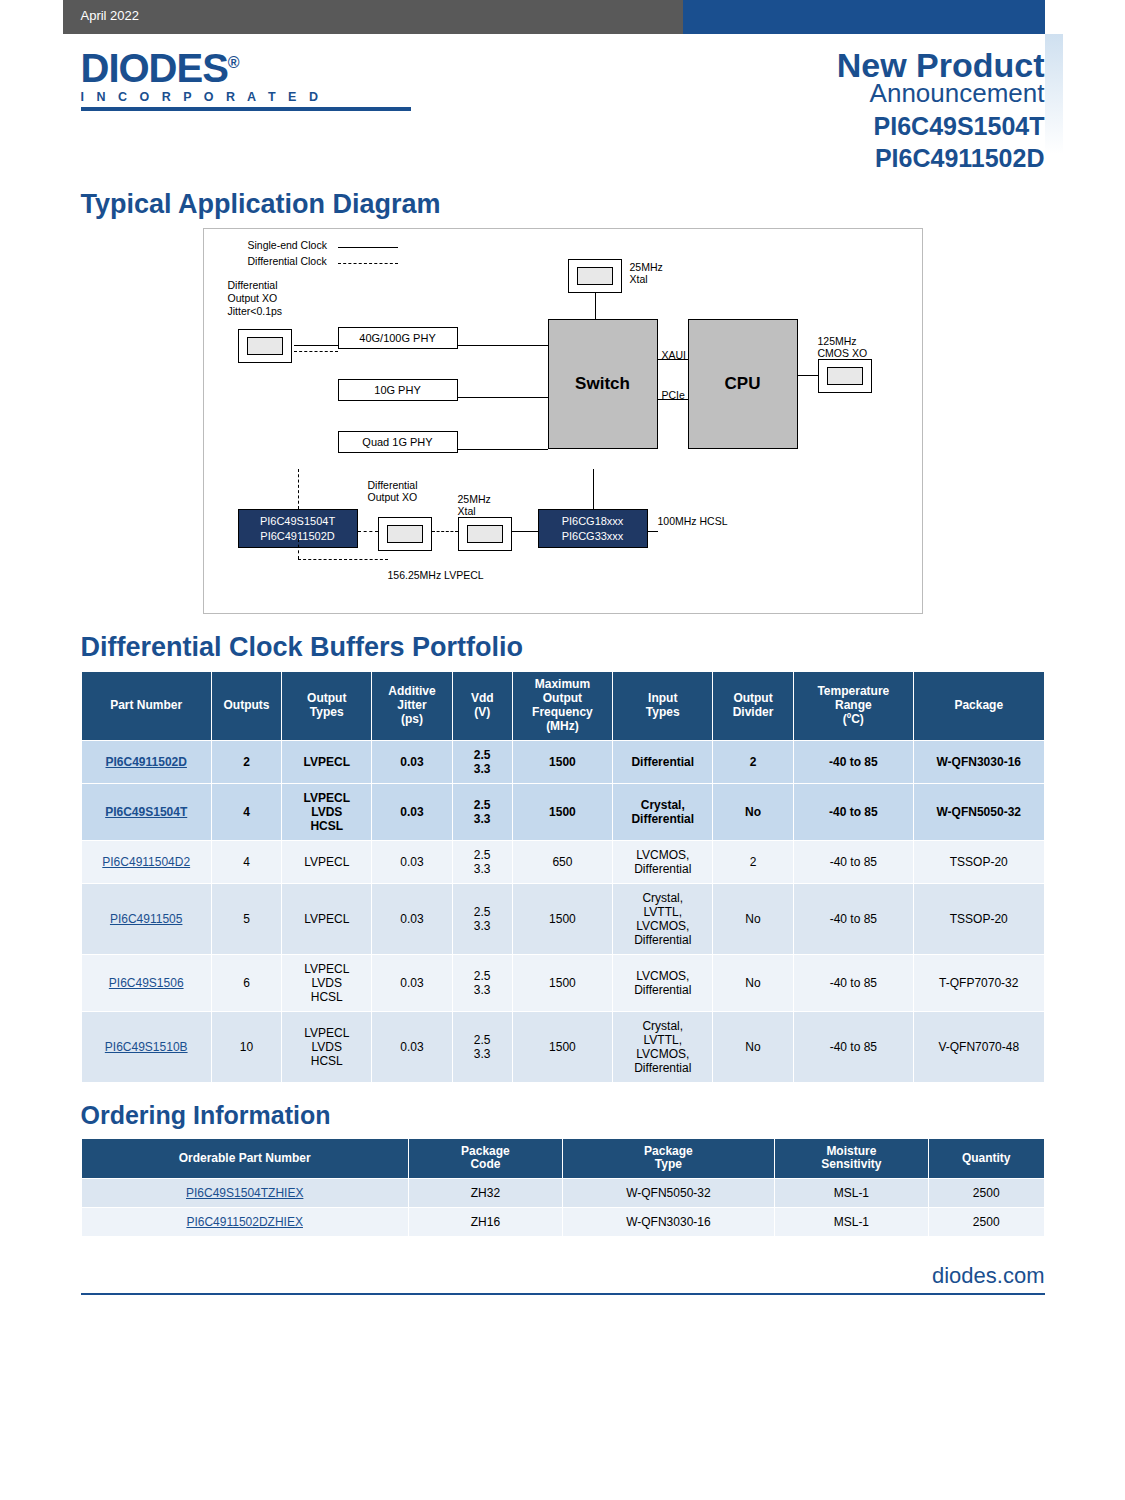April 2022
DIODES®
I N C O R P O R A T E D
New Product
Announcement
PI6C49S1504T
PI6C4911502D
Typical Application Diagram
Single-end Clock
Differential Clock
Differential
Output XO
Jitter<0.1ps
40G/100G PHY
10G PHY
Quad 1G PHY
Switch
CPU
25MHz
Xtal
125MHz
CMOS XO
XAUI
PCIe
PI6C49S1504T
PI6C4911502D
Differential
Output XO
25MHz
Xtal
PI6CG18xxx
PI6CG33xxx
100MHz HCSL
156.25MHz LVPECL
Differential Clock Buffers Portfolio
| Part Number | Outputs | Output Types | Additive Jitter (ps) | Vdd (V) | Maximum Output Frequency (MHz) | Input Types | Output Divider | Temperature Range (ºC) | Package |
| --- | --- | --- | --- | --- | --- | --- | --- | --- | --- |
| PI6C4911502D | 2 | LVPECL | 0.03 | 2.5 3.3 | 1500 | Differential | 2 | -40 to 85 | W-QFN3030-16 |
| PI6C49S1504T | 4 | LVPECL LVDS HCSL | 0.03 | 2.5 3.3 | 1500 | Crystal, Differential | No | -40 to 85 | W-QFN5050-32 |
| PI6C4911504D2 | 4 | LVPECL | 0.03 | 2.5 3.3 | 650 | LVCMOS, Differential | 2 | -40 to 85 | TSSOP-20 |
| PI6C4911505 | 5 | LVPECL | 0.03 | 2.5 3.3 | 1500 | Crystal, LVTTL, LVCMOS, Differential | No | -40 to 85 | TSSOP-20 |
| PI6C49S1506 | 6 | LVPECL LVDS HCSL | 0.03 | 2.5 3.3 | 1500 | LVCMOS, Differential | No | -40 to 85 | T-QFP7070-32 |
| PI6C49S1510B | 10 | LVPECL LVDS HCSL | 0.03 | 2.5 3.3 | 1500 | Crystal, LVTTL, LVCMOS, Differential | No | -40 to 85 | V-QFN7070-48 |
Ordering Information
| Orderable Part Number | Package Code | Package Type | Moisture Sensitivity | Quantity |
| --- | --- | --- | --- | --- |
| PI6C49S1504TZHIEX | ZH32 | W-QFN5050-32 | MSL-1 | 2500 |
| PI6C4911502DZHIEX | ZH16 | W-QFN3030-16 | MSL-1 | 2500 |
diodes.com